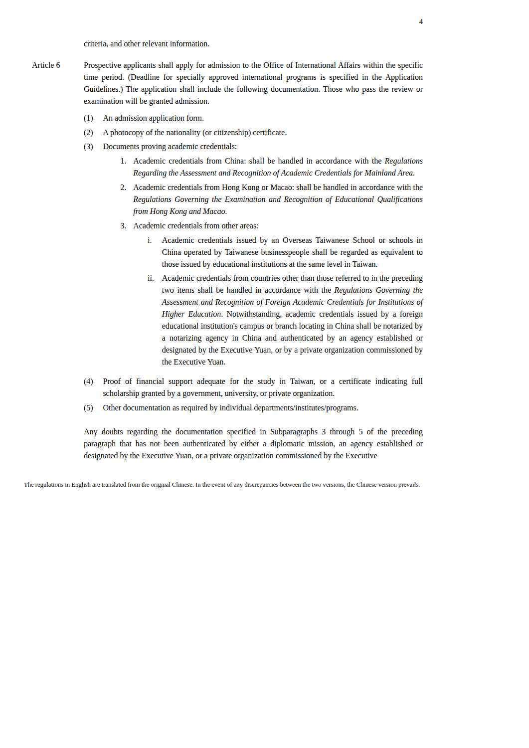4
criteria, and other relevant information.
Article 6
Prospective applicants shall apply for admission to the Office of International Affairs within the specific time period. (Deadline for specially approved international programs is specified in the Application Guidelines.) The application shall include the following documentation. Those who pass the review or examination will be granted admission.
(1) An admission application form.
(2) A photocopy of the nationality (or citizenship) certificate.
(3) Documents proving academic credentials:
1. Academic credentials from China: shall be handled in accordance with the Regulations Regarding the Assessment and Recognition of Academic Credentials for Mainland Area.
2. Academic credentials from Hong Kong or Macao: shall be handled in accordance with the Regulations Governing the Examination and Recognition of Educational Qualifications from Hong Kong and Macao.
3. Academic credentials from other areas:
i. Academic credentials issued by an Overseas Taiwanese School or schools in China operated by Taiwanese businesspeople shall be regarded as equivalent to those issued by educational institutions at the same level in Taiwan.
ii. Academic credentials from countries other than those referred to in the preceding two items shall be handled in accordance with the Regulations Governing the Assessment and Recognition of Foreign Academic Credentials for Institutions of Higher Education. Notwithstanding, academic credentials issued by a foreign educational institution's campus or branch locating in China shall be notarized by a notarizing agency in China and authenticated by an agency established or designated by the Executive Yuan, or by a private organization commissioned by the Executive Yuan.
(4) Proof of financial support adequate for the study in Taiwan, or a certificate indicating full scholarship granted by a government, university, or private organization.
(5) Other documentation as required by individual departments/institutes/programs.
Any doubts regarding the documentation specified in Subparagraphs 3 through 5 of the preceding paragraph that has not been authenticated by either a diplomatic mission, an agency established or designated by the Executive Yuan, or a private organization commissioned by the Executive
The regulations in English are translated from the original Chinese. In the event of any discrepancies between the two versions, the Chinese version prevails.